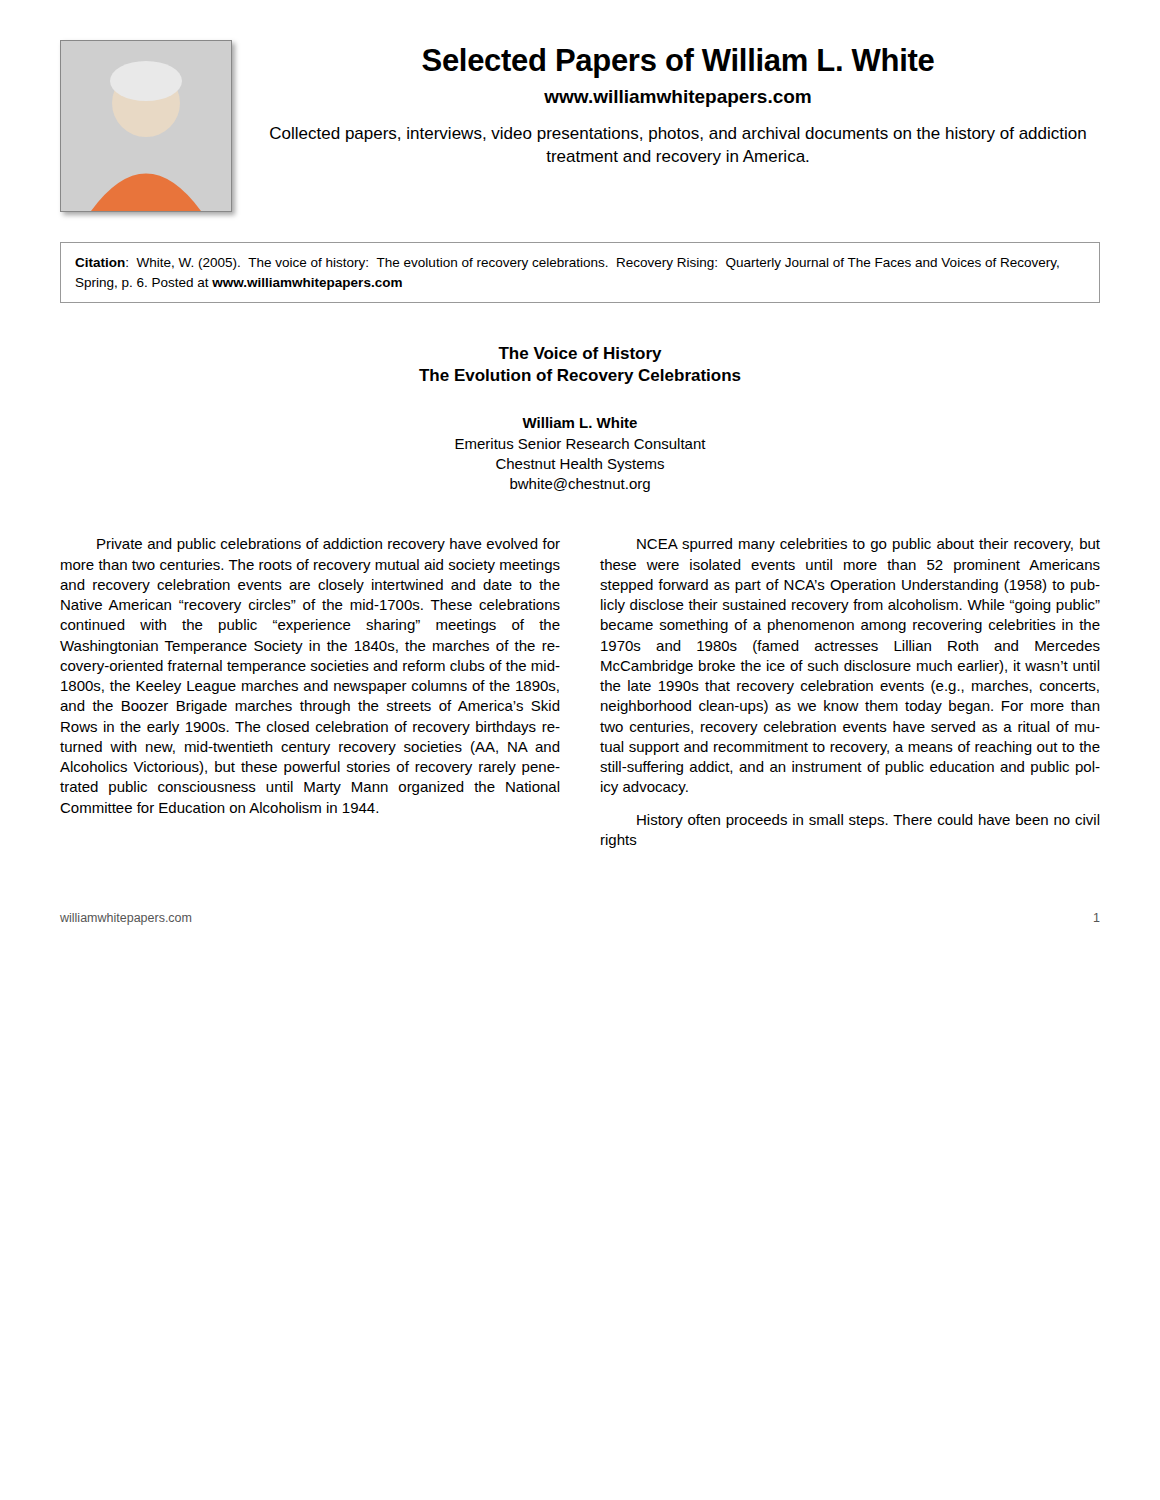Selected Papers of William L. White
www.williamwhitepapers.com
Collected papers, interviews, video presentations, photos, and archival documents on the history of addiction treatment and recovery in America.
Citation: White, W. (2005). The voice of history: The evolution of recovery celebrations. Recovery Rising: Quarterly Journal of The Faces and Voices of Recovery, Spring, p. 6. Posted at www.williamwhitepapers.com
The Voice of History
The Evolution of Recovery Celebrations
William L. White
Emeritus Senior Research Consultant
Chestnut Health Systems
bwhite@chestnut.org
Private and public celebrations of addiction recovery have evolved for more than two centuries. The roots of recovery mutual aid society meetings and recovery celebration events are closely intertwined and date to the Native American “recovery circles” of the mid-1700s. These celebrations continued with the public “experience sharing” meetings of the Washingtonian Temperance Society in the 1840s, the marches of the recovery-oriented fraternal temperance societies and reform clubs of the mid-1800s, the Keeley League marches and newspaper columns of the 1890s, and the Boozer Brigade marches through the streets of America’s Skid Rows in the early 1900s. The closed celebration of recovery birthdays returned with new, mid-twentieth century recovery societies (AA, NA and Alcoholics Victorious), but these powerful stories of recovery rarely penetrated public consciousness until Marty Mann organized the National Committee for Education on Alcoholism in 1944.
NCEA spurred many celebrities to go public about their recovery, but these were isolated events until more than 52 prominent Americans stepped forward as part of NCA’s Operation Understanding (1958) to publicly disclose their sustained recovery from alcoholism. While “going public” became something of a phenomenon among recovering celebrities in the 1970s and 1980s (famed actresses Lillian Roth and Mercedes McCambridge broke the ice of such disclosure much earlier), it wasn’t until the late 1990s that recovery celebration events (e.g., marches, concerts, neighborhood clean-ups) as we know them today began. For more than two centuries, recovery celebration events have served as a ritual of mutual support and recommitment to recovery, a means of reaching out to the still-suffering addict, and an instrument of public education and public policy advocacy.
History often proceeds in small steps. There could have been no civil rights
williamwhitepapers.com
1